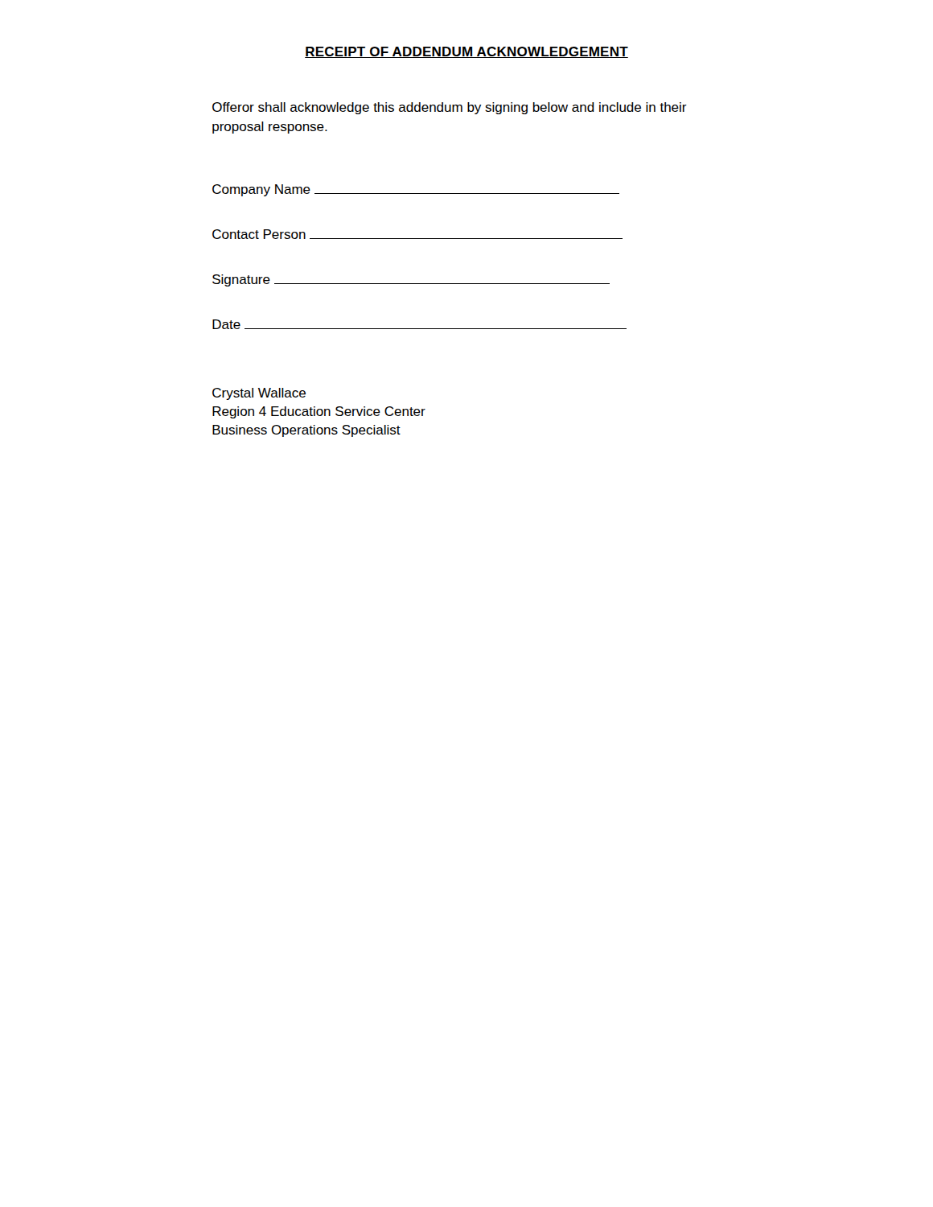RECEIPT OF ADDENDUM ACKNOWLEDGEMENT
Offeror shall acknowledge this addendum by signing below and include in their proposal response.
Company Name
Contact Person
Signature
Date
Crystal Wallace
Region 4 Education Service Center
Business Operations Specialist